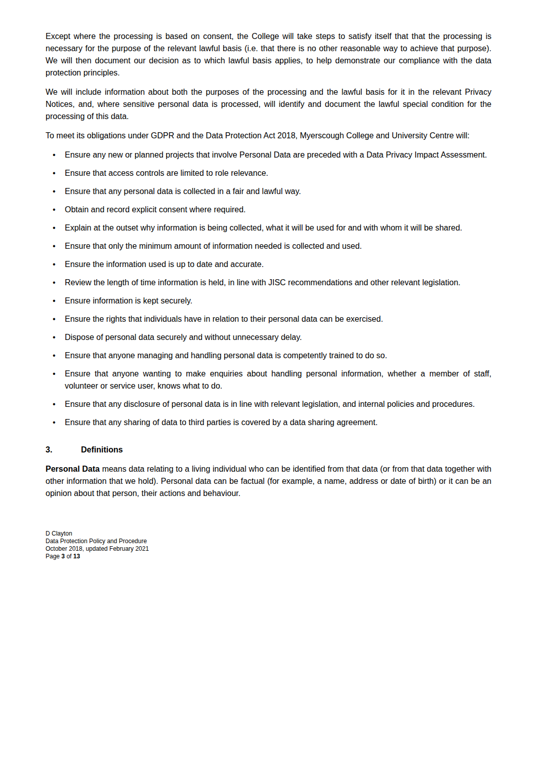Except where the processing is based on consent, the College will take steps to satisfy itself that that the processing is necessary for the purpose of the relevant lawful basis (i.e. that there is no other reasonable way to achieve that purpose). We will then document our decision as to which lawful basis applies, to help demonstrate our compliance with the data protection principles.
We will include information about both the purposes of the processing and the lawful basis for it in the relevant Privacy Notices, and, where sensitive personal data is processed, will identify and document the lawful special condition for the processing of this data.
To meet its obligations under GDPR and the Data Protection Act 2018, Myerscough College and University Centre will:
Ensure any new or planned projects that involve Personal Data are preceded with a Data Privacy Impact Assessment.
Ensure that access controls are limited to role relevance.
Ensure that any personal data is collected in a fair and lawful way.
Obtain and record explicit consent where required.
Explain at the outset why information is being collected, what it will be used for and with whom it will be shared.
Ensure that only the minimum amount of information needed is collected and used.
Ensure the information used is up to date and accurate.
Review the length of time information is held, in line with JISC recommendations and other relevant legislation.
Ensure information is kept securely.
Ensure the rights that individuals have in relation to their personal data can be exercised.
Dispose of personal data securely and without unnecessary delay.
Ensure that anyone managing and handling personal data is competently trained to do so.
Ensure that anyone wanting to make enquiries about handling personal information, whether a member of staff, volunteer or service user, knows what to do.
Ensure that any disclosure of personal data is in line with relevant legislation, and internal policies and procedures.
Ensure that any sharing of data to third parties is covered by a data sharing agreement.
3.
Definitions
Personal Data means data relating to a living individual who can be identified from that data (or from that data together with other information that we hold). Personal data can be factual (for example, a name, address or date of birth) or it can be an opinion about that person, their actions and behaviour.
D Clayton
Data Protection Policy and Procedure
October 2018, updated February 2021
Page 3 of 13